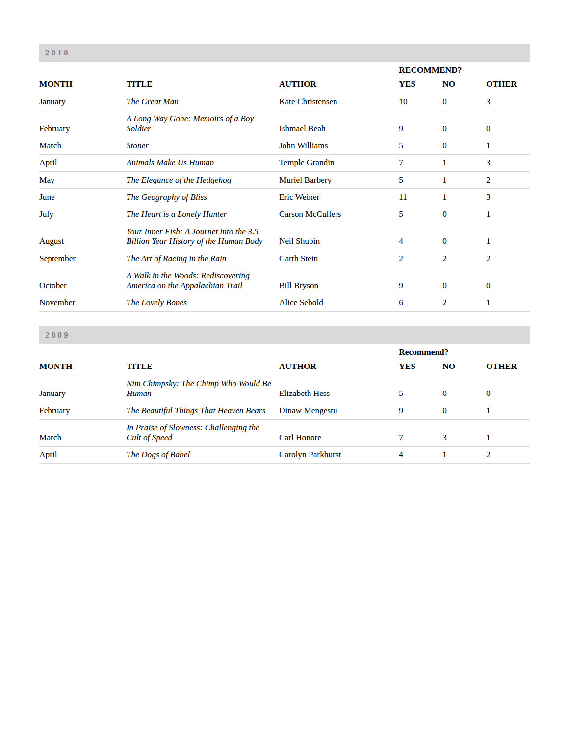2010
| | | | RECOMMEND? |
| --- | --- | --- | --- |
| MONTH | TITLE | AUTHOR | YES | NO | OTHER |
| January | The Great Man | Kate Christensen | 10 | 0 | 3 |
| February | A Long Way Gone: Memoirs of a Boy Soldier | Ishmael Beah | 9 | 0 | 0 |
| March | Stoner | John Williams | 5 | 0 | 1 |
| April | Animals Make Us Human | Temple Grandin | 7 | 1 | 3 |
| May | The Elegance of the Hedgehog | Muriel Barbery | 5 | 1 | 2 |
| June | The Geography of Bliss | Eric Weiner | 11 | 1 | 3 |
| July | The Heart is a Lonely Hunter | Carson McCullers | 5 | 0 | 1 |
| August | Your Inner Fish: A Journet into the 3.5 Billion Year History of the Human Body | Neil Shubin | 4 | 0 | 1 |
| September | The Art of Racing in the Rain | Garth Stein | 2 | 2 | 2 |
| October | A Walk in the Woods: Rediscovering America on the Appalachian Trail | Bill Bryson | 9 | 0 | 0 |
| November | The Lovely Bones | Alice Sebold | 6 | 2 | 1 |
2009
| | | | Recommend? |
| --- | --- | --- | --- |
| MONTH | TITLE | AUTHOR | YES | NO | OTHER |
| January | Nim Chimpsky: The Chimp Who Would Be Human | Elizabeth Hess | 5 | 0 | 0 |
| February | The Beautiful Things That Heaven Bears | Dinaw Mengestu | 9 | 0 | 1 |
| March | In Praise of Slowness: Challenging the Cult of Speed | Carl Honore | 7 | 3 | 1 |
| April | The Dogs of Babel | Carolyn Parkhurst | 4 | 1 | 2 |